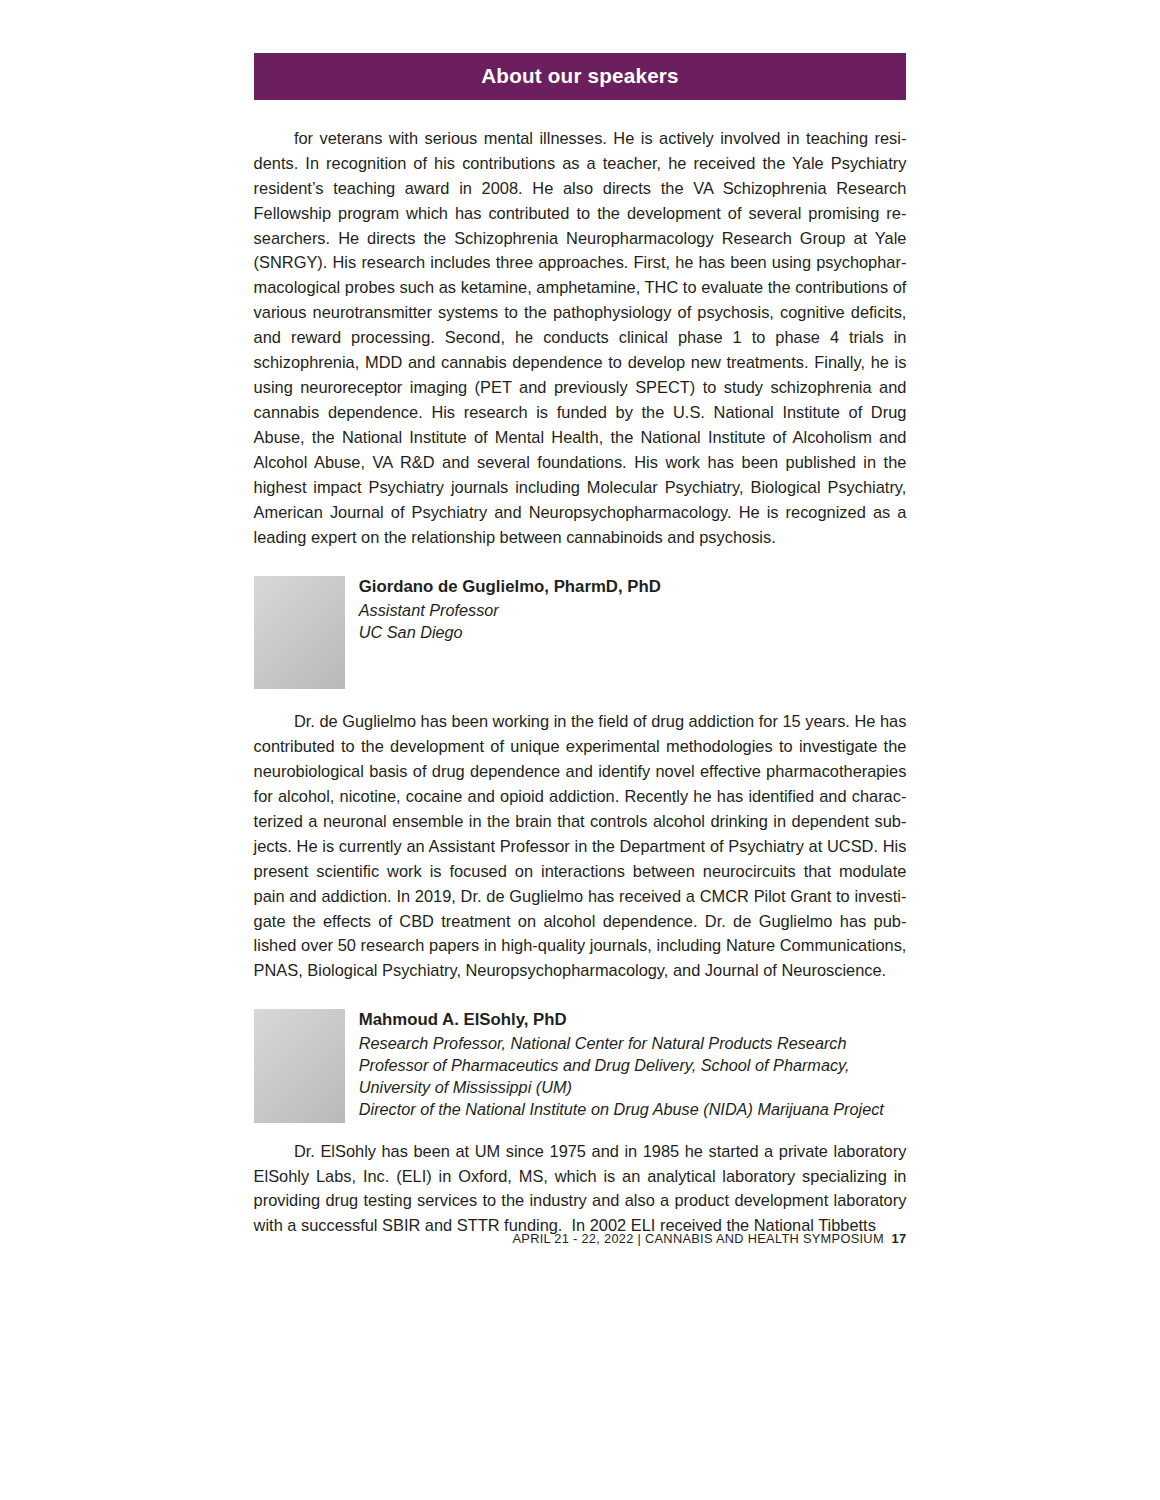About our speakers
for veterans with serious mental illnesses. He is actively involved in teaching residents. In recognition of his contributions as a teacher, he received the Yale Psychiatry resident’s teaching award in 2008. He also directs the VA Schizophrenia Research Fellowship program which has contributed to the development of several promising researchers. He directs the Schizophrenia Neuropharmacology Research Group at Yale (SNRGY). His research includes three approaches. First, he has been using psychopharmacological probes such as ketamine, amphetamine, THC to evaluate the contributions of various neurotransmitter systems to the pathophysiology of psychosis, cognitive deficits, and reward processing. Second, he conducts clinical phase 1 to phase 4 trials in schizophrenia, MDD and cannabis dependence to develop new treatments. Finally, he is using neuroreceptor imaging (PET and previously SPECT) to study schizophrenia and cannabis dependence. His research is funded by the U.S. National Institute of Drug Abuse, the National Institute of Mental Health, the National Institute of Alcoholism and Alcohol Abuse, VA R&D and several foundations. His work has been published in the highest impact Psychiatry journals including Molecular Psychiatry, Biological Psychiatry, American Journal of Psychiatry and Neuropsychopharmacology. He is recognized as a leading expert on the relationship between cannabinoids and psychosis.
Giordano de Guglielmo, PharmD, PhD
Assistant Professor
UC San Diego
Dr. de Guglielmo has been working in the field of drug addiction for 15 years. He has contributed to the development of unique experimental methodologies to investigate the neurobiological basis of drug dependence and identify novel effective pharmacotherapies for alcohol, nicotine, cocaine and opioid addiction. Recently he has identified and characterized a neuronal ensemble in the brain that controls alcohol drinking in dependent subjects. He is currently an Assistant Professor in the Department of Psychiatry at UCSD. His present scientific work is focused on interactions between neurocircuits that modulate pain and addiction. In 2019, Dr. de Guglielmo has received a CMCR Pilot Grant to investigate the effects of CBD treatment on alcohol dependence. Dr. de Guglielmo has published over 50 research papers in high-quality journals, including Nature Communications, PNAS, Biological Psychiatry, Neuropsychopharmacology, and Journal of Neuroscience.
Mahmoud A. ElSohly, PhD
Research Professor, National Center for Natural Products Research
Professor of Pharmaceutics and Drug Delivery, School of Pharmacy,
University of Mississippi (UM)
Director of the National Institute on Drug Abuse (NIDA) Marijuana Project
Dr. ElSohly has been at UM since 1975 and in 1985 he started a private laboratory ElSohly Labs, Inc. (ELI) in Oxford, MS, which is an analytical laboratory specializing in providing drug testing services to the industry and also a product development laboratory with a successful SBIR and STTR funding. In 2002 ELI received the National Tibbetts
APRIL 21 - 22, 2022 | CANNABIS AND HEALTH SYMPOSIUM 17